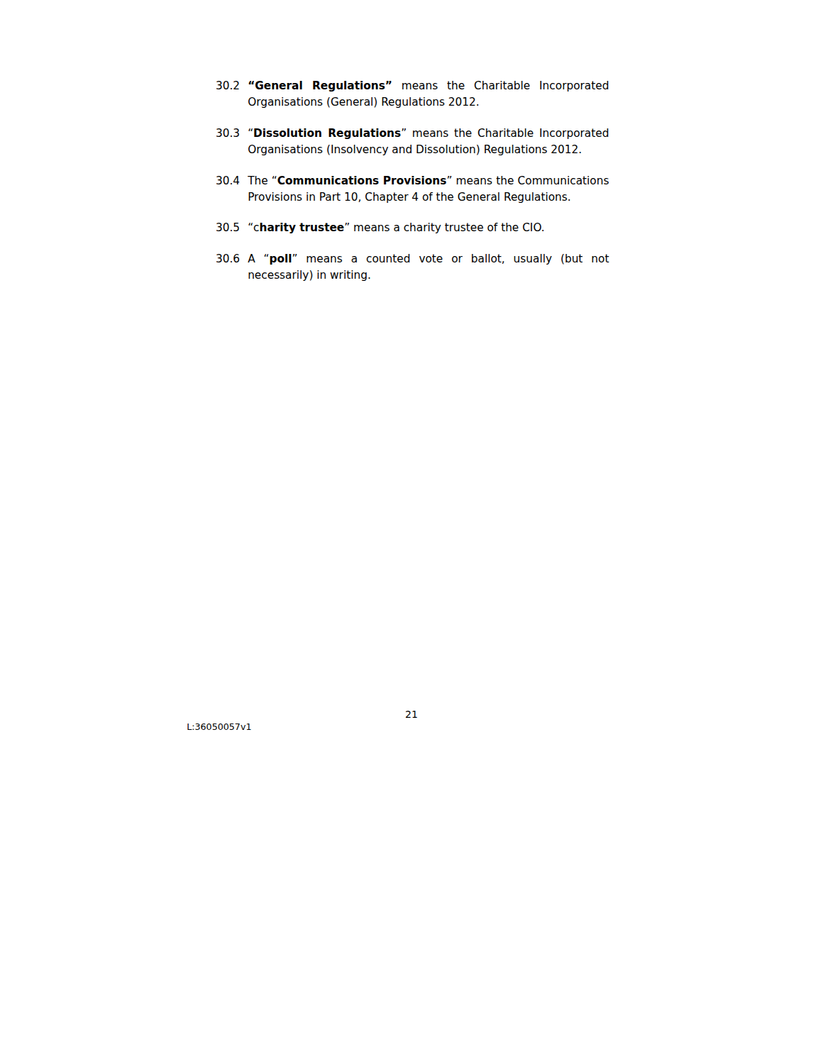30.2
“General Regulations” means the Charitable Incorporated Organisations (General) Regulations 2012.
30.3
“Dissolution Regulations” means the Charitable Incorporated Organisations (Insolvency and Dissolution) Regulations 2012.
30.4
The “Communications Provisions” means the Communications Provisions in Part 10, Chapter 4 of the General Regulations.
30.5
“charity trustee” means a charity trustee of the CIO.
30.6
A “poll” means a counted vote or ballot, usually (but not necessarily) in writing.
21
L:36050057v1